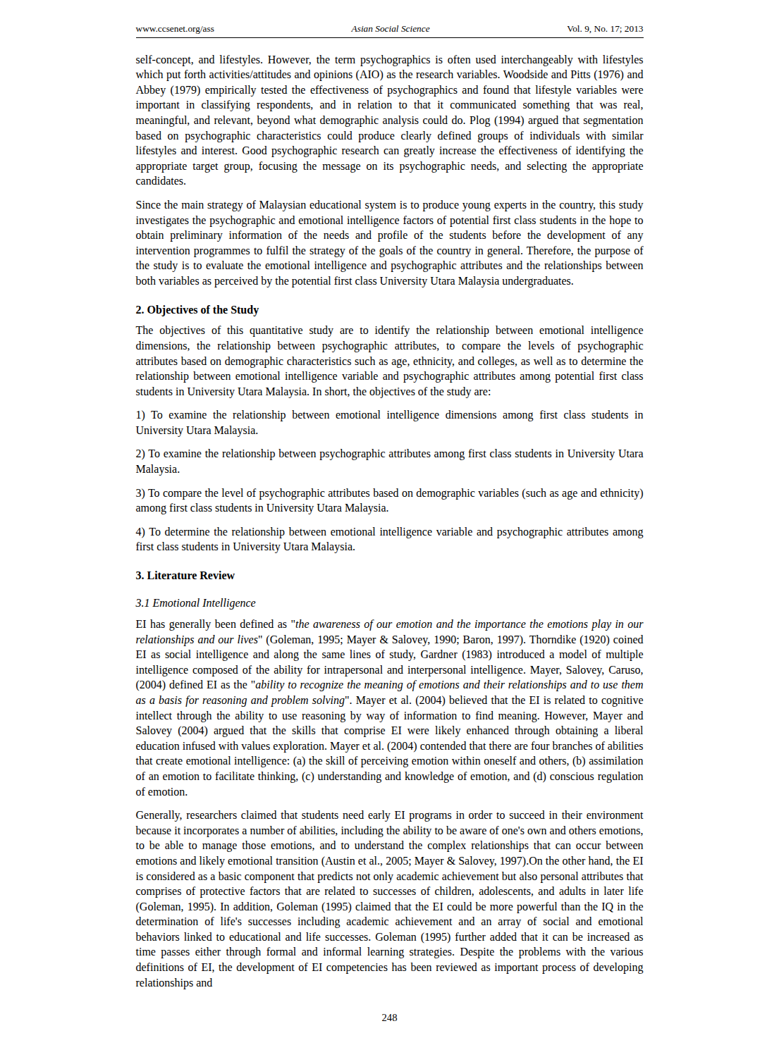www.ccsenet.org/ass Asian Social Science Vol. 9, No. 17; 2013
self-concept, and lifestyles. However, the term psychographics is often used interchangeably with lifestyles which put forth activities/attitudes and opinions (AIO) as the research variables. Woodside and Pitts (1976) and Abbey (1979) empirically tested the effectiveness of psychographics and found that lifestyle variables were important in classifying respondents, and in relation to that it communicated something that was real, meaningful, and relevant, beyond what demographic analysis could do. Plog (1994) argued that segmentation based on psychographic characteristics could produce clearly defined groups of individuals with similar lifestyles and interest. Good psychographic research can greatly increase the effectiveness of identifying the appropriate target group, focusing the message on its psychographic needs, and selecting the appropriate candidates.
Since the main strategy of Malaysian educational system is to produce young experts in the country, this study investigates the psychographic and emotional intelligence factors of potential first class students in the hope to obtain preliminary information of the needs and profile of the students before the development of any intervention programmes to fulfil the strategy of the goals of the country in general. Therefore, the purpose of the study is to evaluate the emotional intelligence and psychographic attributes and the relationships between both variables as perceived by the potential first class University Utara Malaysia undergraduates.
2. Objectives of the Study
The objectives of this quantitative study are to identify the relationship between emotional intelligence dimensions, the relationship between psychographic attributes, to compare the levels of psychographic attributes based on demographic characteristics such as age, ethnicity, and colleges, as well as to determine the relationship between emotional intelligence variable and psychographic attributes among potential first class students in University Utara Malaysia. In short, the objectives of the study are:
To examine the relationship between emotional intelligence dimensions among first class students in University Utara Malaysia.
To examine the relationship between psychographic attributes among first class students in University Utara Malaysia.
To compare the level of psychographic attributes based on demographic variables (such as age and ethnicity) among first class students in University Utara Malaysia.
To determine the relationship between emotional intelligence variable and psychographic attributes among first class students in University Utara Malaysia.
3. Literature Review
3.1 Emotional Intelligence
EI has generally been defined as "the awareness of our emotion and the importance the emotions play in our relationships and our lives" (Goleman, 1995; Mayer & Salovey, 1990; Baron, 1997). Thorndike (1920) coined EI as social intelligence and along the same lines of study, Gardner (1983) introduced a model of multiple intelligence composed of the ability for intrapersonal and interpersonal intelligence. Mayer, Salovey, Caruso, (2004) defined EI as the "ability to recognize the meaning of emotions and their relationships and to use them as a basis for reasoning and problem solving". Mayer et al. (2004) believed that the EI is related to cognitive intellect through the ability to use reasoning by way of information to find meaning. However, Mayer and Salovey (2004) argued that the skills that comprise EI were likely enhanced through obtaining a liberal education infused with values exploration. Mayer et al. (2004) contended that there are four branches of abilities that create emotional intelligence: (a) the skill of perceiving emotion within oneself and others, (b) assimilation of an emotion to facilitate thinking, (c) understanding and knowledge of emotion, and (d) conscious regulation of emotion.
Generally, researchers claimed that students need early EI programs in order to succeed in their environment because it incorporates a number of abilities, including the ability to be aware of one's own and others emotions, to be able to manage those emotions, and to understand the complex relationships that can occur between emotions and likely emotional transition (Austin et al., 2005; Mayer & Salovey, 1997).On the other hand, the EI is considered as a basic component that predicts not only academic achievement but also personal attributes that comprises of protective factors that are related to successes of children, adolescents, and adults in later life (Goleman, 1995). In addition, Goleman (1995) claimed that the EI could be more powerful than the IQ in the determination of life's successes including academic achievement and an array of social and emotional behaviors linked to educational and life successes. Goleman (1995) further added that it can be increased as time passes either through formal and informal learning strategies. Despite the problems with the various definitions of EI, the development of EI competencies has been reviewed as important process of developing relationships and
248